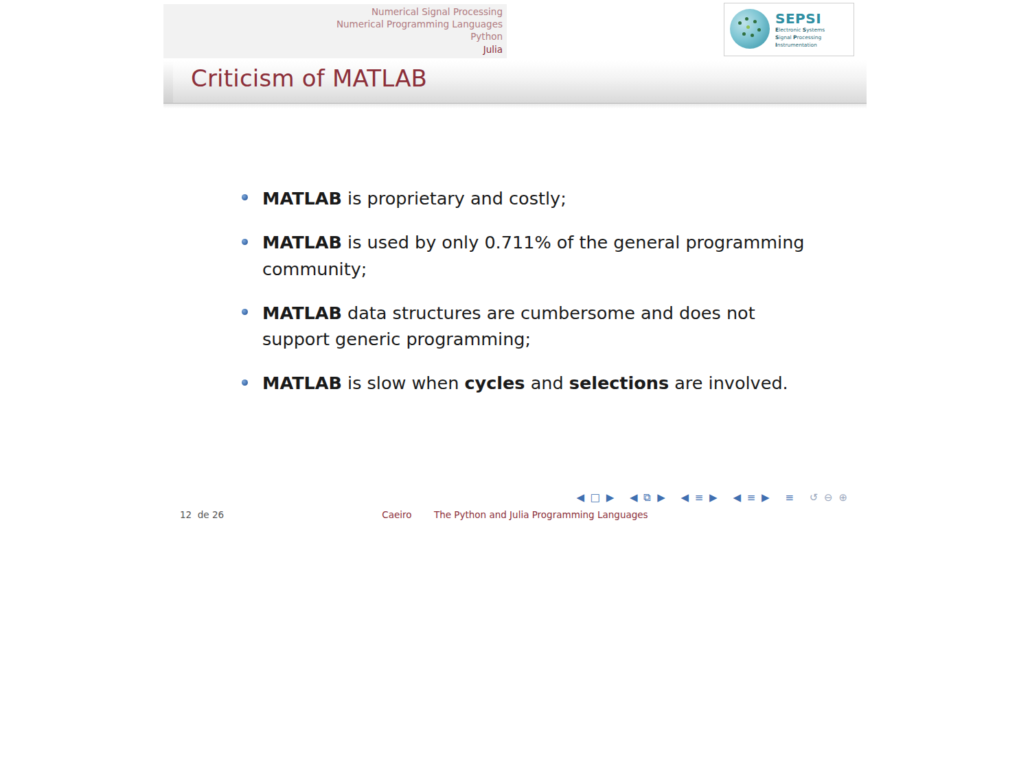Numerical Signal Processing
Numerical Programming Languages
Python
Julia
SEPSI
Electronic Systems
Signal Processing
Instrumentation
Criticism of MATLAB
MATLAB is proprietary and costly;
MATLAB is used by only 0.711% of the general programming community;
MATLAB data structures are cumbersome and does not support generic programming;
MATLAB is slow when cycles and selections are involved.
◀ □ ▶ ◀ ⧉ ▶ ◀ ≡ ▶ ◀ ≡ ▶ ≡ ↺ ⊖ ⊕
12 de 26
Caeiro The Python and Julia Programming Languages